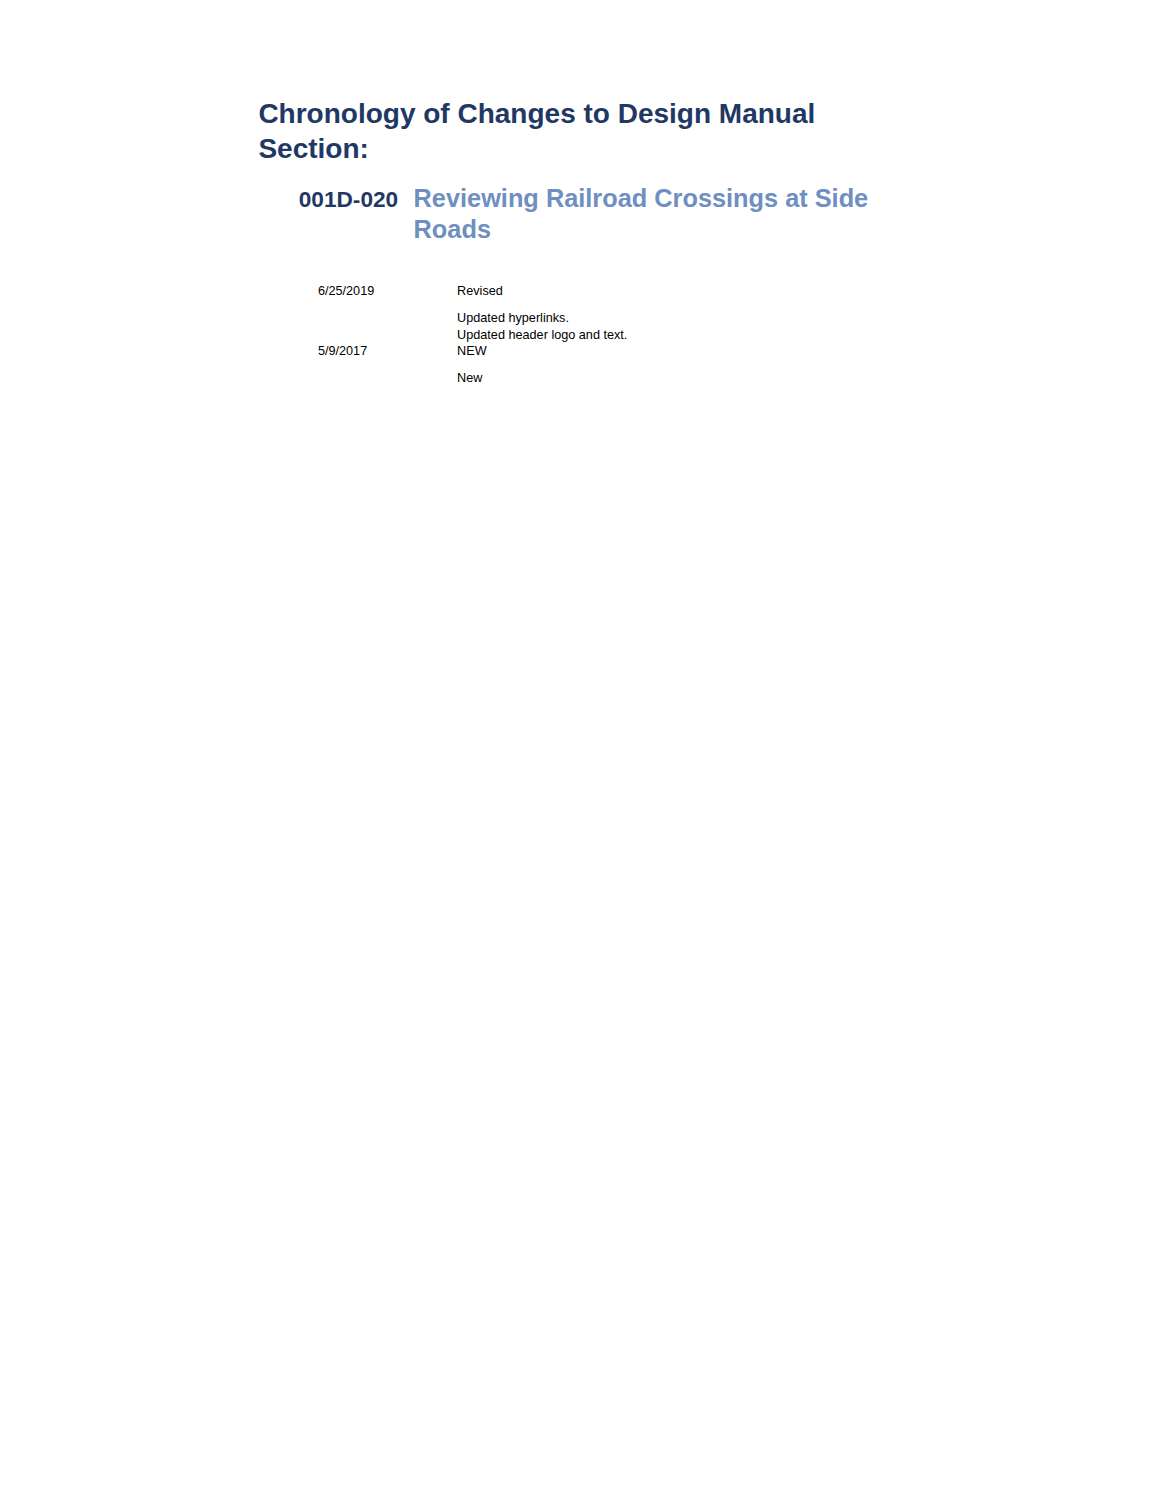Chronology of Changes to Design Manual Section:
001D-020 Reviewing Railroad Crossings at Side Roads
| 6/25/2019 | Revised Updated hyperlinks. Updated header logo and text. |
| 5/9/2017 | NEW New |